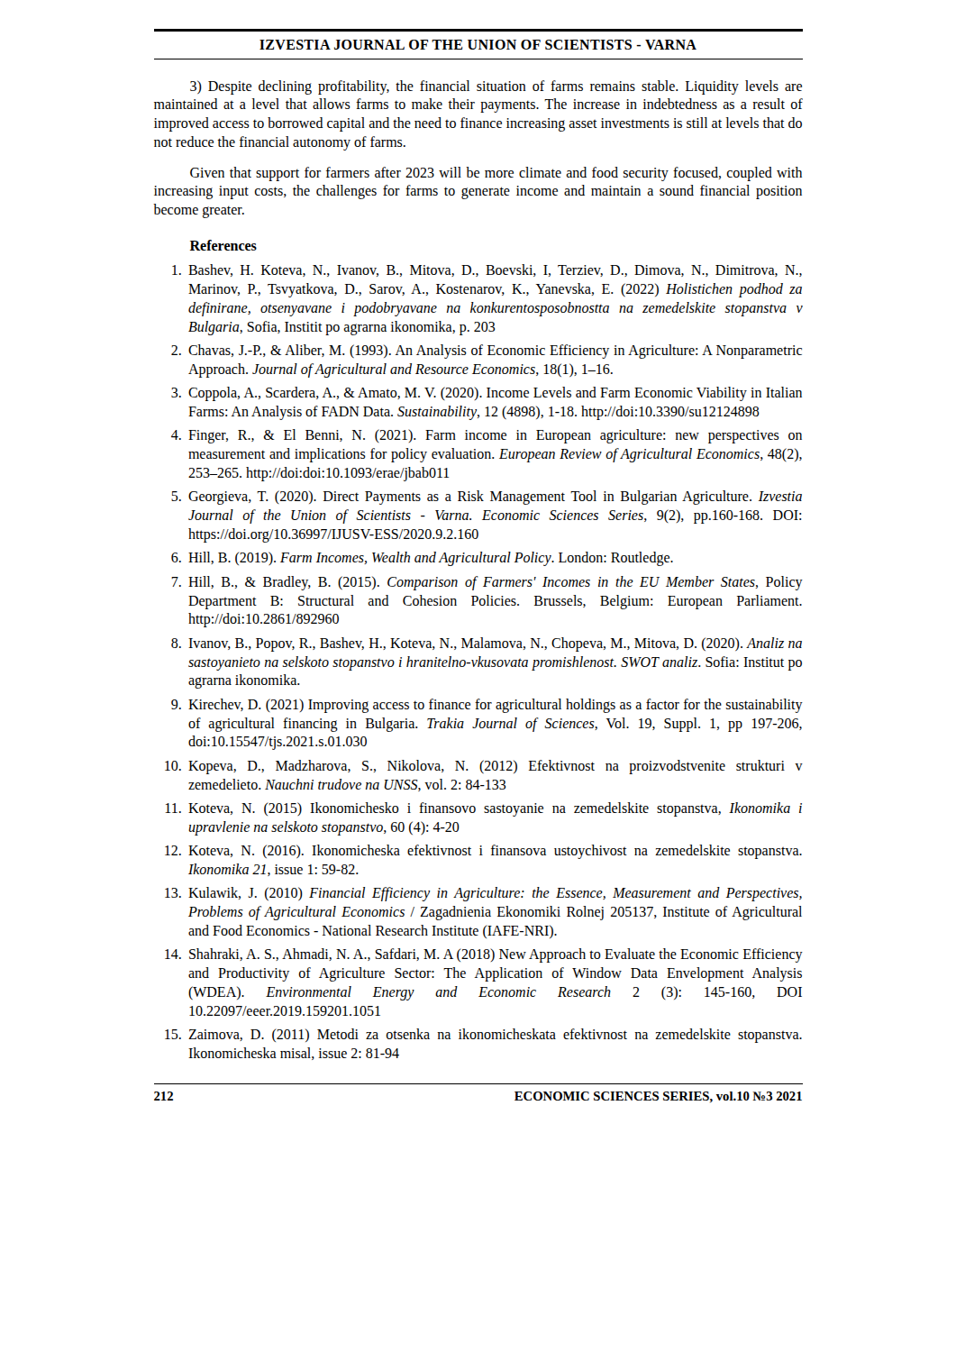IZVESTIA JOURNAL OF THE UNION OF SCIENTISTS - VARNA
3) Despite declining profitability, the financial situation of farms remains stable. Liquidity levels are maintained at a level that allows farms to make their payments. The increase in indebtedness as a result of improved access to borrowed capital and the need to finance increasing asset investments is still at levels that do not reduce the financial autonomy of farms.
Given that support for farmers after 2023 will be more climate and food security focused, coupled with increasing input costs, the challenges for farms to generate income and maintain a sound financial position become greater.
References
Bashev, H. Koteva, N., Ivanov, B., Mitova, D., Boevski, I, Terziev, D., Dimova, N., Dimitrova, N., Marinov, P., Tsvyatkova, D., Sarov, A., Kostenarov, K., Yanevska, E. (2022) Holistichen podhod za definirane, otsenyavane i podobryavane na konkurentosposobnostta na zemedelskite stopanstva v Bulgaria, Sofia, Institit po agrarna ikonomika, p. 203
Chavas, J.-P., & Aliber, M. (1993). An Analysis of Economic Efficiency in Agriculture: A Nonparametric Approach. Journal of Agricultural and Resource Economics, 18(1), 1–16.
Coppola, A., Scardera, A., & Amato, M. V. (2020). Income Levels and Farm Economic Viability in Italian Farms: An Analysis of FADN Data. Sustainability, 12 (4898), 1-18. http://doi:10.3390/su12124898
Finger, R., & El Benni, N. (2021). Farm income in European agriculture: new perspectives on measurement and implications for policy evaluation. European Review of Agricultural Economics, 48(2), 253–265. http://doi:doi:10.1093/erae/jbab011
Georgieva, T. (2020). Direct Payments as a Risk Management Tool in Bulgarian Agriculture. Izvestia Journal of the Union of Scientists - Varna. Economic Sciences Series, 9(2), pp.160-168. DOI: https://doi.org/10.36997/IJUSV-ESS/2020.9.2.160
Hill, B. (2019). Farm Incomes, Wealth and Agricultural Policy. London: Routledge.
Hill, B., & Bradley, B. (2015). Comparison of Farmers' Incomes in the EU Member States, Policy Department B: Structural and Cohesion Policies. Brussels, Belgium: European Parliament. http://doi:10.2861/892960
Ivanov, B., Popov, R., Bashev, H., Koteva, N., Malamova, N., Chopeva, M., Mitova, D. (2020). Analiz na sastoyanieto na selskoto stopanstvo i hranitelno-vkusovata promishlenost. SWOT analiz. Sofia: Institut po agrarna ikonomika.
Kirechev, D. (2021) Improving access to finance for agricultural holdings as a factor for the sustainability of agricultural financing in Bulgaria. Trakia Journal of Sciences, Vol. 19, Suppl. 1, pp 197-206, doi:10.15547/tjs.2021.s.01.030
Kopeva, D., Madzharova, S., Nikolova, N. (2012) Efektivnost na proizvodstvenite strukturi v zemedelieto. Nauchni trudove na UNSS, vol. 2: 84-133
Koteva, N. (2015) Ikonomichesko i finansovo sastoyanie na zemedelskite stopanstva, Ikonomika i upravlenie na selskoto stopanstvo, 60 (4): 4-20
Koteva, N. (2016). Ikonomicheska efektivnost i finansova ustoychivost na zemedelskite stopanstva. Ikonomika 21, issue 1: 59-82.
Kulawik, J. (2010) Financial Efficiency in Agriculture: the Essence, Measurement and Perspectives, Problems of Agricultural Economics / Zagadnienia Ekonomiki Rolnej 205137, Institute of Agricultural and Food Economics - National Research Institute (IAFE-NRI).
Shahraki, A. S., Ahmadi, N. A., Safdari, M. A (2018) New Approach to Evaluate the Economic Efficiency and Productivity of Agriculture Sector: The Application of Window Data Envelopment Analysis (WDEA). Environmental Energy and Economic Research 2 (3): 145-160, DOI 10.22097/eeer.2019.159201.1051
Zaimova, D. (2011) Metodi za otsenka na ikonomicheskata efektivnost na zemedelskite stopanstva. Ikonomicheska misal, issue 2: 81-94
212 ECONOMIC SCIENCES SERIES, vol.10 №3 2021